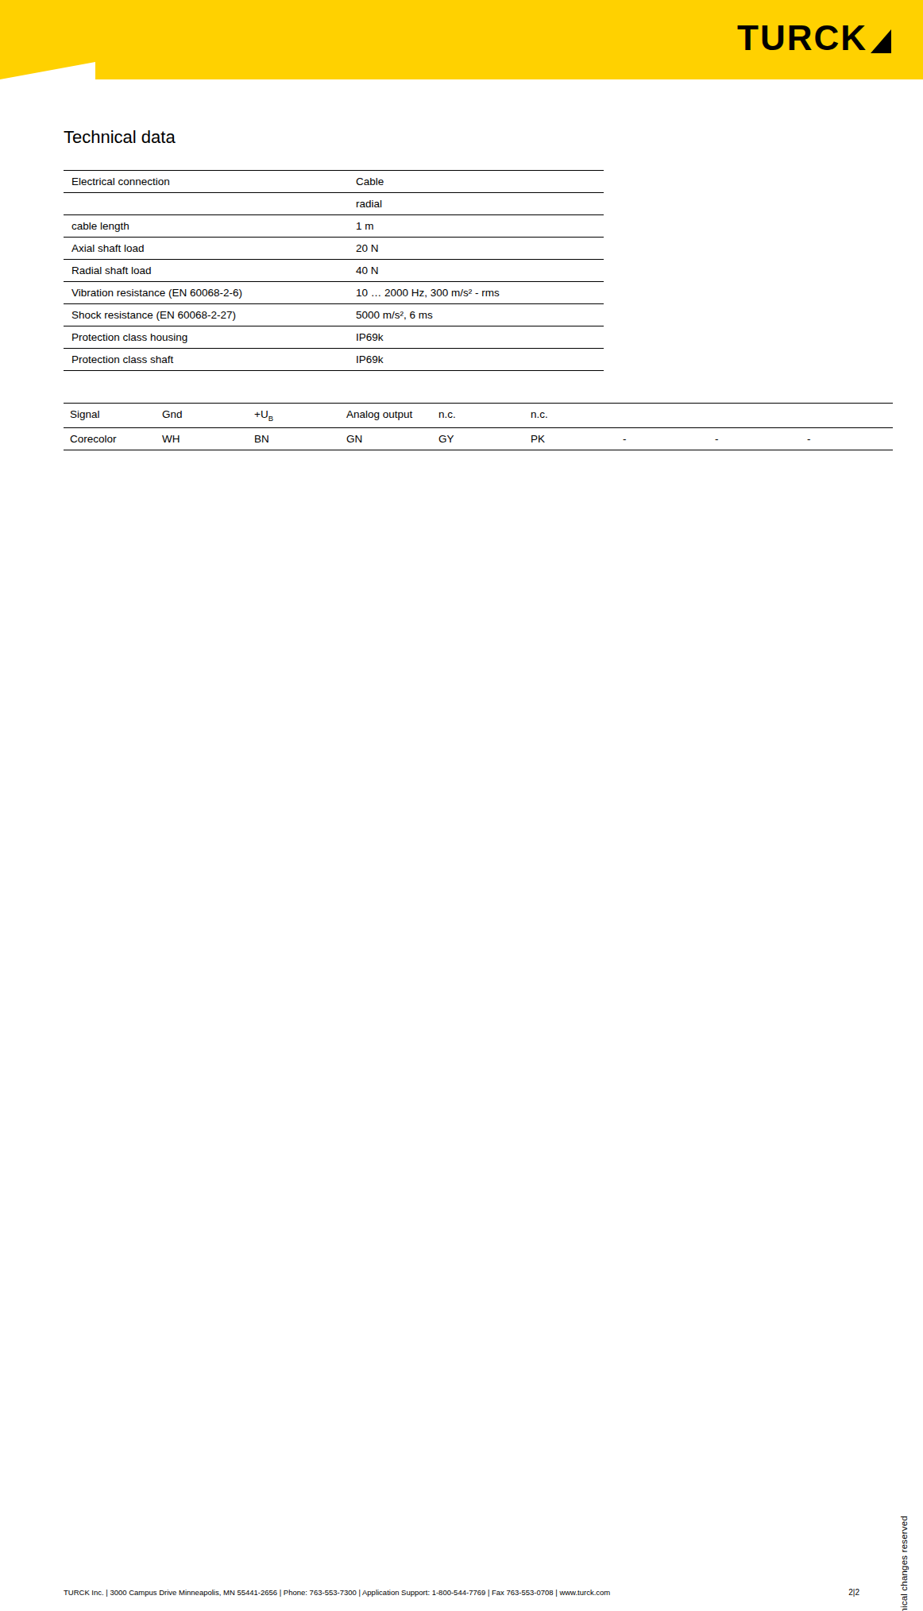TURCK
Technical data
| Electrical connection | Cable |
| | radial |
| cable length | 1 m |
| Axial shaft load | 20 N |
| Radial shaft load | 40 N |
| Vibration resistance (EN 60068-2-6) | 10 … 2000 Hz, 300 m/s² - rms |
| Shock resistance (EN 60068-2-27) | 5000 m/s², 6 ms |
| Protection class housing | IP69k |
| Protection class shaft | IP69k |
| Signal | Gnd | +U B | Analog output | n.c. | n.c. | | | |
| Corecolor | WH | BN | GN | GY | PK | - | - | - |
RS-07H6E-7A12B-C 1M| 07/22/2021 15-17 | technical changes reserved
TURCK Inc. | 3000 Campus Drive Minneapolis, MN 55441-2656 | Phone: 763-553-7300 | Application Support: 1-800-544-7769 | Fax 763-553-0708 | www.turck.com
2|2